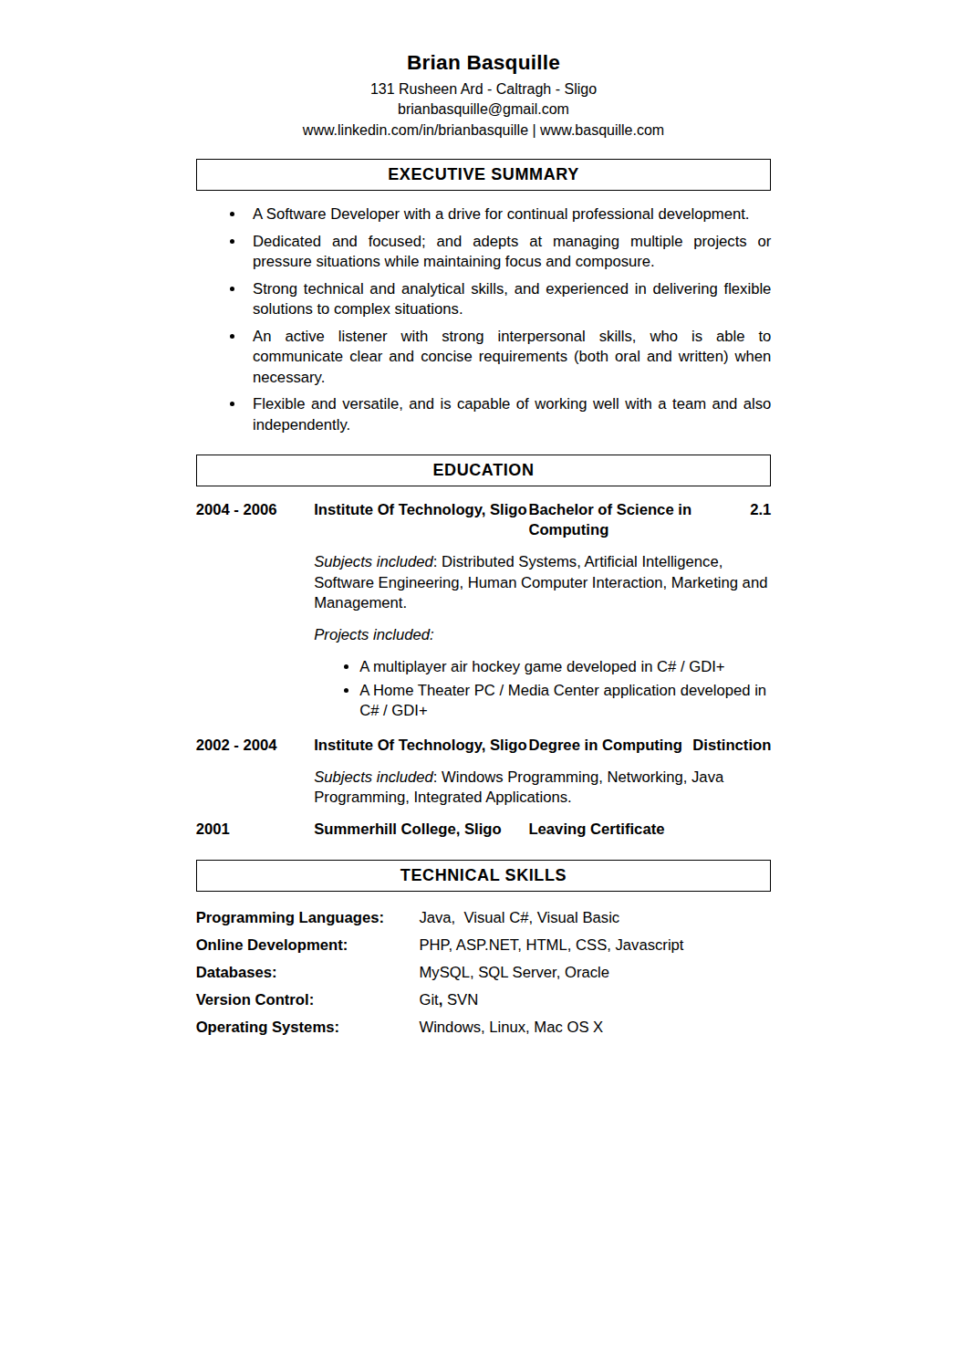Brian Basquille
131 Rusheen Ard - Caltragh - Sligo
brianbasquille@gmail.com
www.linkedin.com/in/brianbasquille | www.basquille.com
EXECUTIVE SUMMARY
A Software Developer with a drive for continual professional development.
Dedicated and focused; and adepts at managing multiple projects or pressure situations while maintaining focus and composure.
Strong technical and analytical skills, and experienced in delivering flexible solutions to complex situations.
An active listener with strong interpersonal skills, who is able to communicate clear and concise requirements (both oral and written) when necessary.
Flexible and versatile, and is capable of working well with a team and also independently.
EDUCATION
2004 - 2006 Institute Of Technology, Sligo Bachelor of Science in Computing 2.1
Subjects included: Distributed Systems, Artificial Intelligence, Software Engineering, Human Computer Interaction, Marketing and Management.
Projects included:
A multiplayer air hockey game developed in C# / GDI+
A Home Theater PC / Media Center application developed in C# / GDI+
2002 - 2004 Institute Of Technology, Sligo Degree in Computing Distinction
Subjects included: Windows Programming, Networking, Java Programming, Integrated Applications.
2001 Summerhill College, Sligo Leaving Certificate
TECHNICAL SKILLS
| Programming Languages: | Java, Visual C#, Visual Basic |
| Online Development: | PHP, ASP.NET, HTML, CSS, Javascript |
| Databases: | MySQL, SQL Server, Oracle |
| Version Control: | Git , SVN |
| Operating Systems: | Windows, Linux, Mac OS X |